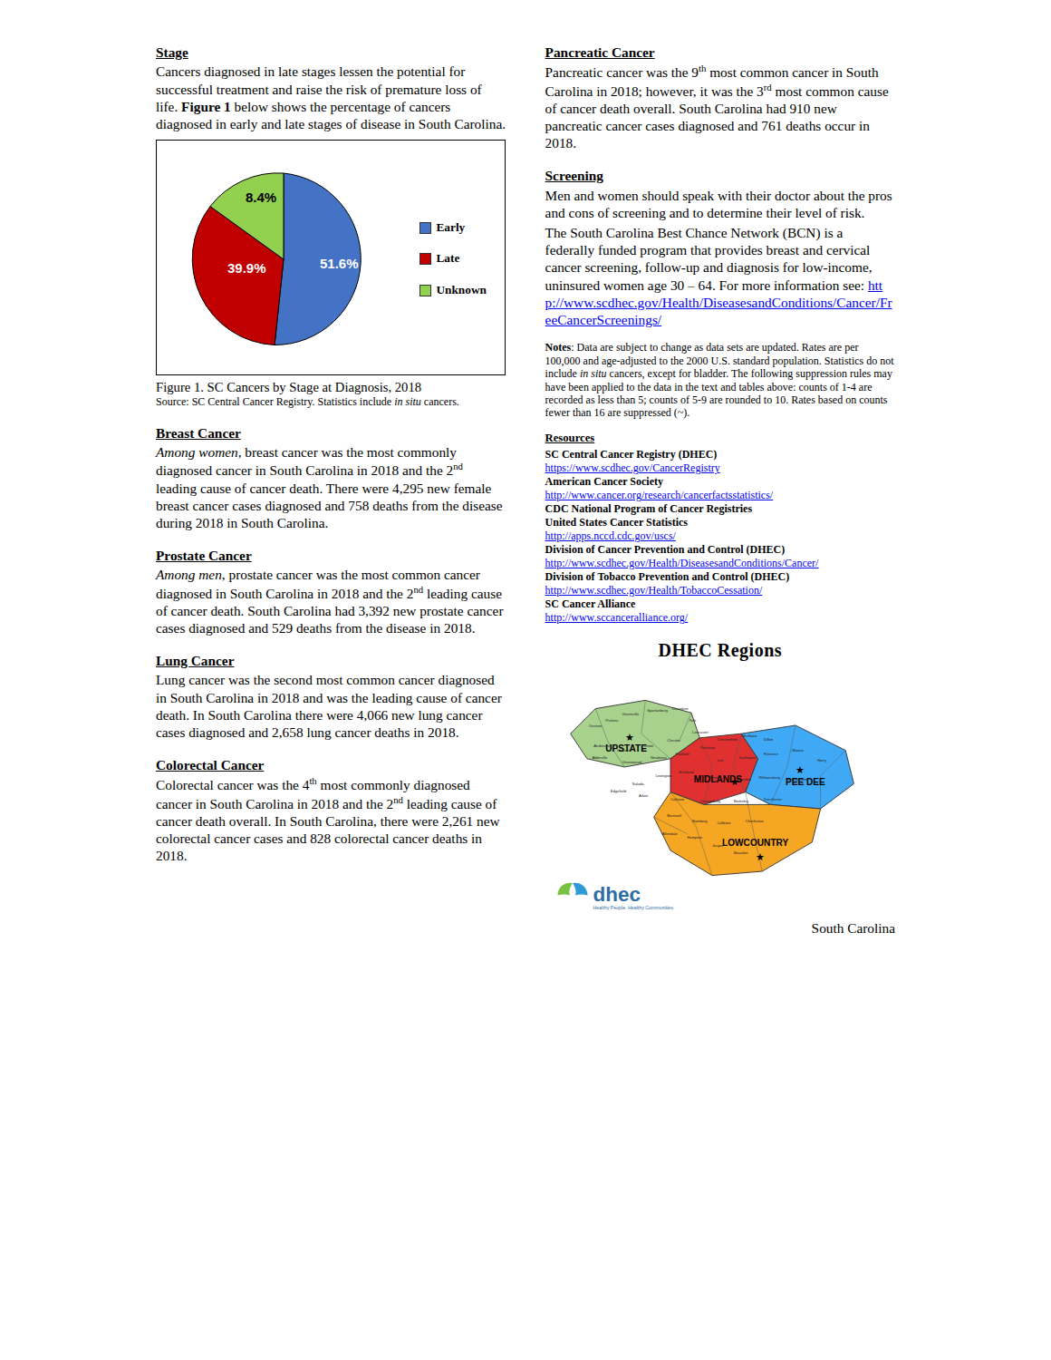Stage
Cancers diagnosed in late stages lessen the potential for successful treatment and raise the risk of premature loss of life. Figure 1 below shows the percentage of cancers diagnosed in early and late stages of disease in South Carolina.
51.6% 39.9% 8.4%
Early
Late
Unknown
Figure 1. SC Cancers by Stage at Diagnosis, 2018
Source: SC Central Cancer Registry. Statistics include in situ cancers.
Breast Cancer
Among women, breast cancer was the most commonly diagnosed cancer in South Carolina in 2018 and the 2nd leading cause of cancer death. There were 4,295 new female breast cancer cases diagnosed and 758 deaths from the disease during 2018 in South Carolina.
Prostate Cancer
Among men, prostate cancer was the most common cancer diagnosed in South Carolina in 2018 and the 2nd leading cause of cancer death. South Carolina had 3,392 new prostate cancer cases diagnosed and 529 deaths from the disease in 2018.
Lung Cancer
Lung cancer was the second most common cancer diagnosed in South Carolina in 2018 and was the leading cause of cancer death. In South Carolina there were 4,066 new lung cancer cases diagnosed and 2,658 lung cancer deaths in 2018.
Colorectal Cancer
Colorectal cancer was the 4th most commonly diagnosed cancer in South Carolina in 2018 and the 2nd leading cause of cancer death overall. In South Carolina, there were 2,261 new colorectal cancer cases and 828 colorectal cancer deaths in 2018.
Pancreatic Cancer
Pancreatic cancer was the 9th most common cancer in South Carolina in 2018; however, it was the 3rd most common cause of cancer death overall. South Carolina had 910 new pancreatic cancer cases diagnosed and 761 deaths occur in 2018.
Screening
Men and women should speak with their doctor about the pros and cons of screening and to determine their level of risk.
The South Carolina Best Chance Network (BCN) is a federally funded program that provides breast and cervical cancer screening, follow-up and diagnosis for low-income, uninsured women age 30 – 64. For more information see: http://www.scdhec.gov/Health/DiseasesandConditions/Cancer/FreeCancerScreenings/
Notes: Data are subject to change as data sets are updated. Rates are per 100,000 and age-adjusted to the 2000 U.S. standard population. Statistics do not include in situ cancers, except for bladder. The following suppression rules may have been applied to the data in the text and tables above: counts of 1-4 are recorded as less than 5; counts of 5-9 are rounded to 10. Rates based on counts fewer than 16 are suppressed (~).
Resources
SC Central Cancer Registry (DHEC)
https://www.scdhec.gov/CancerRegistry
American Cancer Society
http://www.cancer.org/research/cancerfactsstatistics/
CDC National Program of Cancer Registries
United States Cancer Statistics
http://apps.nccd.cdc.gov/uscs/
Division of Cancer Prevention and Control (DHEC)
http://www.scdhec.gov/Health/DiseasesandConditions/Cancer/
Division of Tobacco Prevention and Control (DHEC)
http://www.scdhec.gov/Health/TobaccoCessation/
SC Cancer Alliance
http://www.sccanceralliance.org/
DHEC Regions
UPSTATE MIDLANDS PEE DEE LOWCOUNTRY ★ ★ ★ ★ Oconee Pickens Greenville Spartanburg Cherokee York Anderson Laurens Union Chester Lancaster Abbeville Greenwood Newberry Fairfield Kershaw Chesterfield Marlboro Dillon Lee Darlington Florence Marion Horry Richland Lexington Sumter Clarendon Williamsburg Georgetown Saluda Edgefield Aiken Calhoun Orangeburg Berkeley Dorchester Barnwell Bamberg Colleton Charleston Allendale Hampton Jasper Beaufort dhec Healthy People. Healthy Communities.
South Carolina